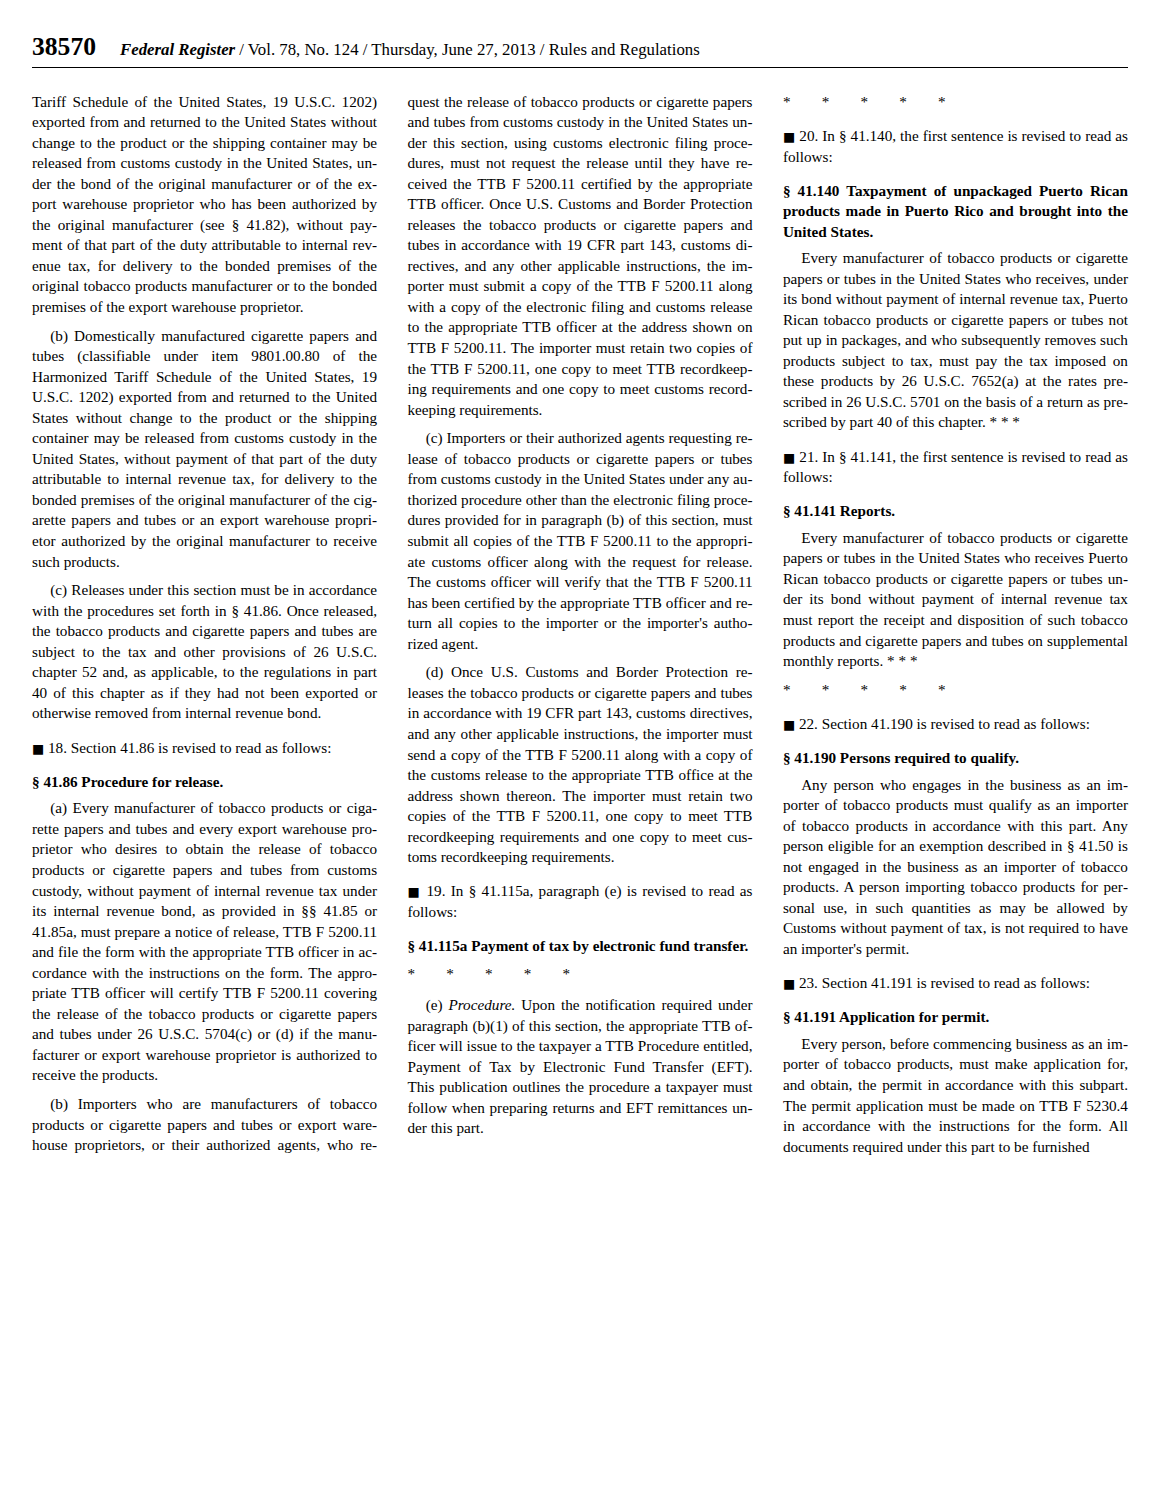38570
Federal Register / Vol. 78, No. 124 / Thursday, June 27, 2013 / Rules and Regulations
Tariff Schedule of the United States, 19 U.S.C. 1202) exported from and returned to the United States without change to the product or the shipping container may be released from customs custody in the United States, under the bond of the original manufacturer or of the export warehouse proprietor who has been authorized by the original manufacturer (see § 41.82), without payment of that part of the duty attributable to internal revenue tax, for delivery to the bonded premises of the original tobacco products manufacturer or to the bonded premises of the export warehouse proprietor.
(b) Domestically manufactured cigarette papers and tubes (classifiable under item 9801.00.80 of the Harmonized Tariff Schedule of the United States, 19 U.S.C. 1202) exported from and returned to the United States without change to the product or the shipping container may be released from customs custody in the United States, without payment of that part of the duty attributable to internal revenue tax, for delivery to the bonded premises of the original manufacturer of the cigarette papers and tubes or an export warehouse proprietor authorized by the original manufacturer to receive such products.
(c) Releases under this section must be in accordance with the procedures set forth in § 41.86. Once released, the tobacco products and cigarette papers and tubes are subject to the tax and other provisions of 26 U.S.C. chapter 52 and, as applicable, to the regulations in part 40 of this chapter as if they had not been exported or otherwise removed from internal revenue bond.
■ 18. Section 41.86 is revised to read as follows:
§ 41.86 Procedure for release.
(a) Every manufacturer of tobacco products or cigarette papers and tubes and every export warehouse proprietor who desires to obtain the release of tobacco products or cigarette papers and tubes from customs custody, without payment of internal revenue tax under its internal revenue bond, as provided in §§ 41.85 or 41.85a, must prepare a notice of release, TTB F 5200.11 and file the form with the appropriate TTB officer in accordance with the instructions on the form. The appropriate TTB officer will certify TTB F 5200.11 covering the release of the tobacco products or cigarette papers and tubes under 26 U.S.C. 5704(c) or (d) if the manufacturer or export warehouse proprietor is authorized to receive the products.
(b) Importers who are manufacturers of tobacco products or cigarette papers and tubes or export warehouse proprietors, or their authorized agents, who request the release of tobacco products or cigarette papers and tubes from customs custody in the United States under this section, using customs electronic filing procedures, must not request the release until they have received the TTB F 5200.11 certified by the appropriate TTB officer. Once U.S. Customs and Border Protection releases the tobacco products or cigarette papers and tubes in accordance with 19 CFR part 143, customs directives, and any other applicable instructions, the importer must submit a copy of the TTB F 5200.11 along with a copy of the electronic filing and customs release to the appropriate TTB officer at the address shown on TTB F 5200.11. The importer must retain two copies of the TTB F 5200.11, one copy to meet TTB recordkeeping requirements and one copy to meet customs recordkeeping requirements.
(c) Importers or their authorized agents requesting release of tobacco products or cigarette papers or tubes from customs custody in the United States under any authorized procedure other than the electronic filing procedures provided for in paragraph (b) of this section, must submit all copies of the TTB F 5200.11 to the appropriate customs officer along with the request for release. The customs officer will verify that the TTB F 5200.11 has been certified by the appropriate TTB officer and return all copies to the importer or the importer's authorized agent.
(d) Once U.S. Customs and Border Protection releases the tobacco products or cigarette papers and tubes in accordance with 19 CFR part 143, customs directives, and any other applicable instructions, the importer must send a copy of the TTB F 5200.11 along with a copy of the customs release to the appropriate TTB office at the address shown thereon. The importer must retain two copies of the TTB F 5200.11, one copy to meet TTB recordkeeping requirements and one copy to meet customs recordkeeping requirements.
■ 19. In § 41.115a, paragraph (e) is revised to read as follows:
§ 41.115a Payment of tax by electronic fund transfer.
* * * * *
(e) Procedure. Upon the notification required under paragraph (b)(1) of this section, the appropriate TTB officer will issue to the taxpayer a TTB Procedure entitled, Payment of Tax by Electronic Fund Transfer (EFT). This publication outlines the procedure a taxpayer must follow when preparing returns and EFT remittances under this part.
* * * * *
■ 20. In § 41.140, the first sentence is revised to read as follows:
§ 41.140 Taxpayment of unpackaged Puerto Rican products made in Puerto Rico and brought into the United States.
Every manufacturer of tobacco products or cigarette papers or tubes in the United States who receives, under its bond without payment of internal revenue tax, Puerto Rican tobacco products or cigarette papers or tubes not put up in packages, and who subsequently removes such products subject to tax, must pay the tax imposed on these products by 26 U.S.C. 7652(a) at the rates prescribed in 26 U.S.C. 5701 on the basis of a return as prescribed by part 40 of this chapter. * * *
■ 21. In § 41.141, the first sentence is revised to read as follows:
§ 41.141 Reports.
Every manufacturer of tobacco products or cigarette papers or tubes in the United States who receives Puerto Rican tobacco products or cigarette papers or tubes under its bond without payment of internal revenue tax must report the receipt and disposition of such tobacco products and cigarette papers and tubes on supplemental monthly reports. * * *
* * * * *
■ 22. Section 41.190 is revised to read as follows:
§ 41.190 Persons required to qualify.
Any person who engages in the business as an importer of tobacco products must qualify as an importer of tobacco products in accordance with this part. Any person eligible for an exemption described in § 41.50 is not engaged in the business as an importer of tobacco products. A person importing tobacco products for personal use, in such quantities as may be allowed by Customs without payment of tax, is not required to have an importer's permit.
■ 23. Section 41.191 is revised to read as follows:
§ 41.191 Application for permit.
Every person, before commencing business as an importer of tobacco products, must make application for, and obtain, the permit in accordance with this subpart. The permit application must be made on TTB F 5230.4 in accordance with the instructions for the form. All documents required under this part to be furnished